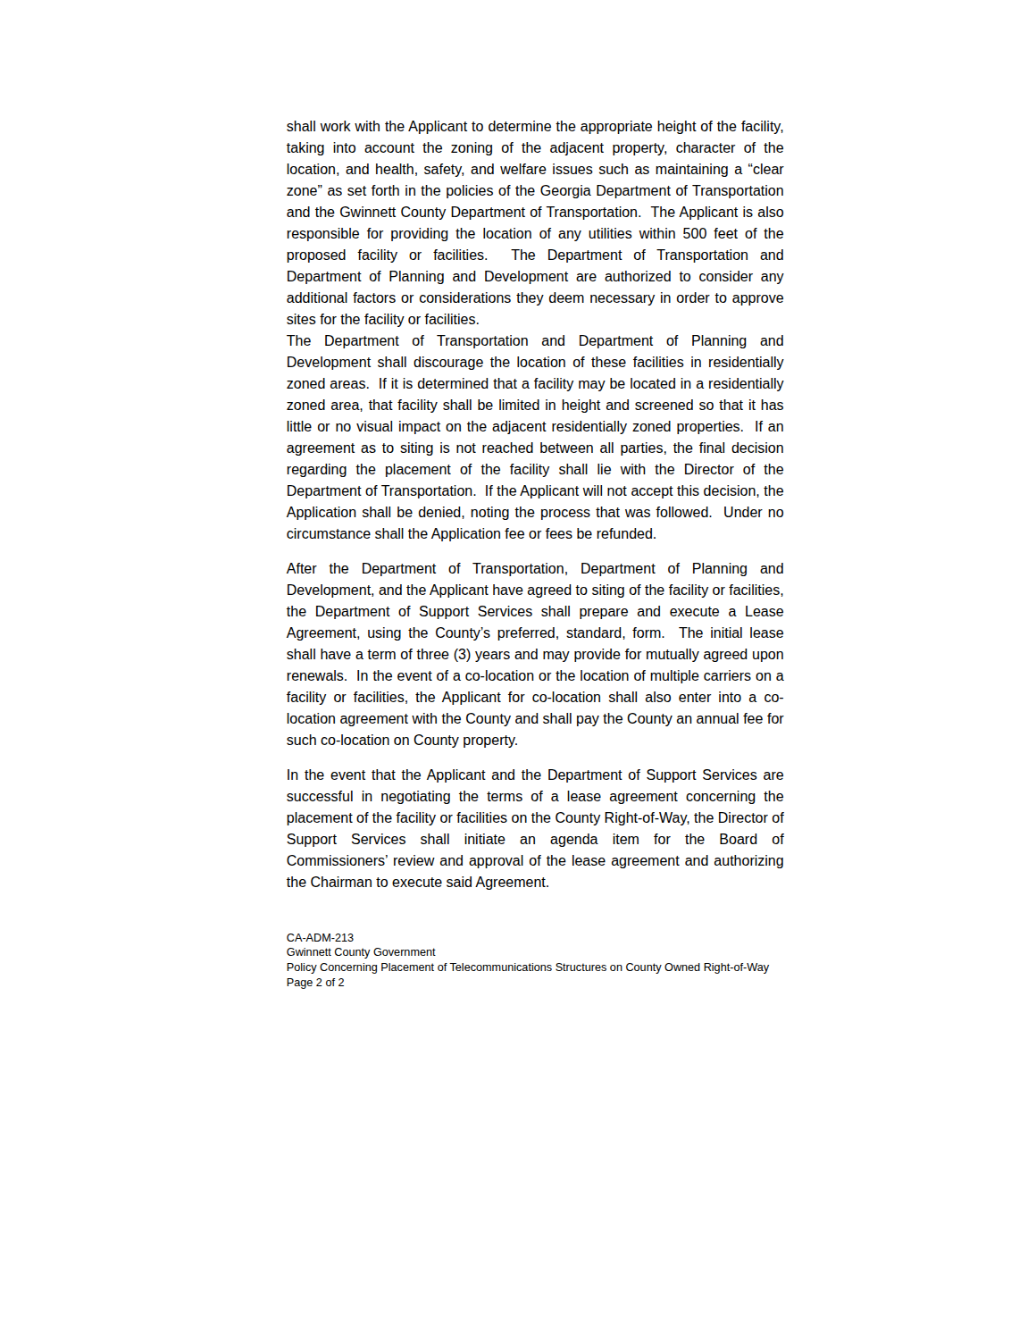shall work with the Applicant to determine the appropriate height of the facility, taking into account the zoning of the adjacent property, character of the location, and health, safety, and welfare issues such as maintaining a “clear zone” as set forth in the policies of the Georgia Department of Transportation and the Gwinnett County Department of Transportation. The Applicant is also responsible for providing the location of any utilities within 500 feet of the proposed facility or facilities. The Department of Transportation and Department of Planning and Development are authorized to consider any additional factors or considerations they deem necessary in order to approve sites for the facility or facilities.
The Department of Transportation and Department of Planning and Development shall discourage the location of these facilities in residentially zoned areas. If it is determined that a facility may be located in a residentially zoned area, that facility shall be limited in height and screened so that it has little or no visual impact on the adjacent residentially zoned properties. If an agreement as to siting is not reached between all parties, the final decision regarding the placement of the facility shall lie with the Director of the Department of Transportation. If the Applicant will not accept this decision, the Application shall be denied, noting the process that was followed. Under no circumstance shall the Application fee or fees be refunded.
After the Department of Transportation, Department of Planning and Development, and the Applicant have agreed to siting of the facility or facilities, the Department of Support Services shall prepare and execute a Lease Agreement, using the County’s preferred, standard, form. The initial lease shall have a term of three (3) years and may provide for mutually agreed upon renewals. In the event of a co-location or the location of multiple carriers on a facility or facilities, the Applicant for co-location shall also enter into a co-location agreement with the County and shall pay the County an annual fee for such co-location on County property.
In the event that the Applicant and the Department of Support Services are successful in negotiating the terms of a lease agreement concerning the placement of the facility or facilities on the County Right-of-Way, the Director of Support Services shall initiate an agenda item for the Board of Commissioners’ review and approval of the lease agreement and authorizing the Chairman to execute said Agreement.
CA-ADM-213
Gwinnett County Government
Policy Concerning Placement of Telecommunications Structures on County Owned Right-of-Way
Page 2 of 2